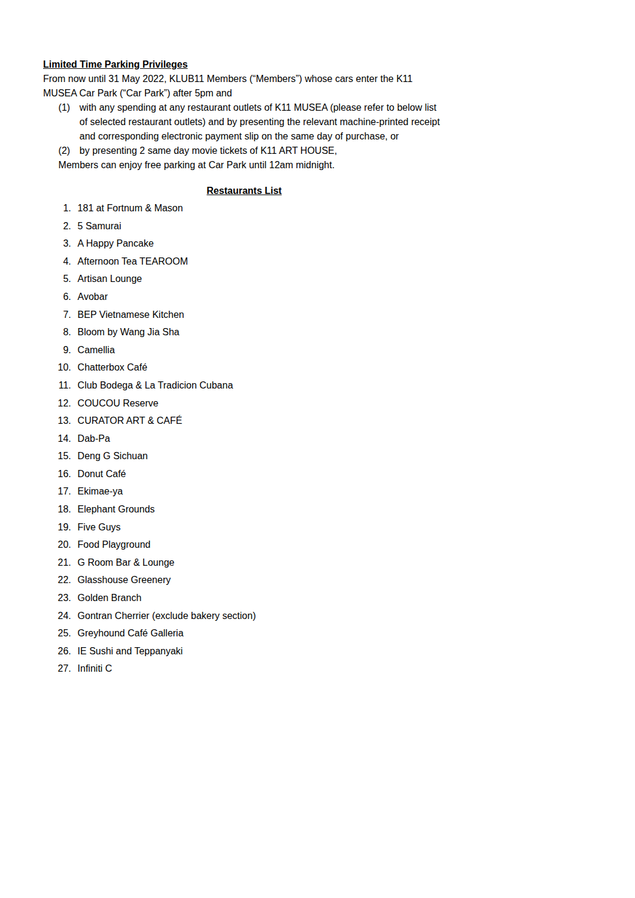Limited Time Parking Privileges
From now until 31 May 2022, KLUB11 Members (“Members”) whose cars enter the K11 MUSEA Car Park (“Car Park”) after 5pm and
with any spending at any restaurant outlets of K11 MUSEA (please refer to below list of selected restaurant outlets) and by presenting the relevant machine-printed receipt and corresponding electronic payment slip on the same day of purchase, or
by presenting 2 same day movie tickets of K11 ART HOUSE,
Members can enjoy free parking at Car Park until 12am midnight.
Restaurants List
181 at Fortnum & Mason
5 Samurai
A Happy Pancake
Afternoon Tea TEAROOM
Artisan Lounge
Avobar
BEP Vietnamese Kitchen
Bloom by Wang Jia Sha
Camellia
Chatterbox Café
Club Bodega & La Tradicion Cubana
COUCOU Reserve
CURATOR ART & CAFÉ
Dab-Pa
Deng G Sichuan
Donut Café
Ekimae-ya
Elephant Grounds
Five Guys
Food Playground
G Room Bar & Lounge
Glasshouse Greenery
Golden Branch
Gontran Cherrier (exclude bakery section)
Greyhound Café Galleria
IE Sushi and Teppanyaki
Infiniti C